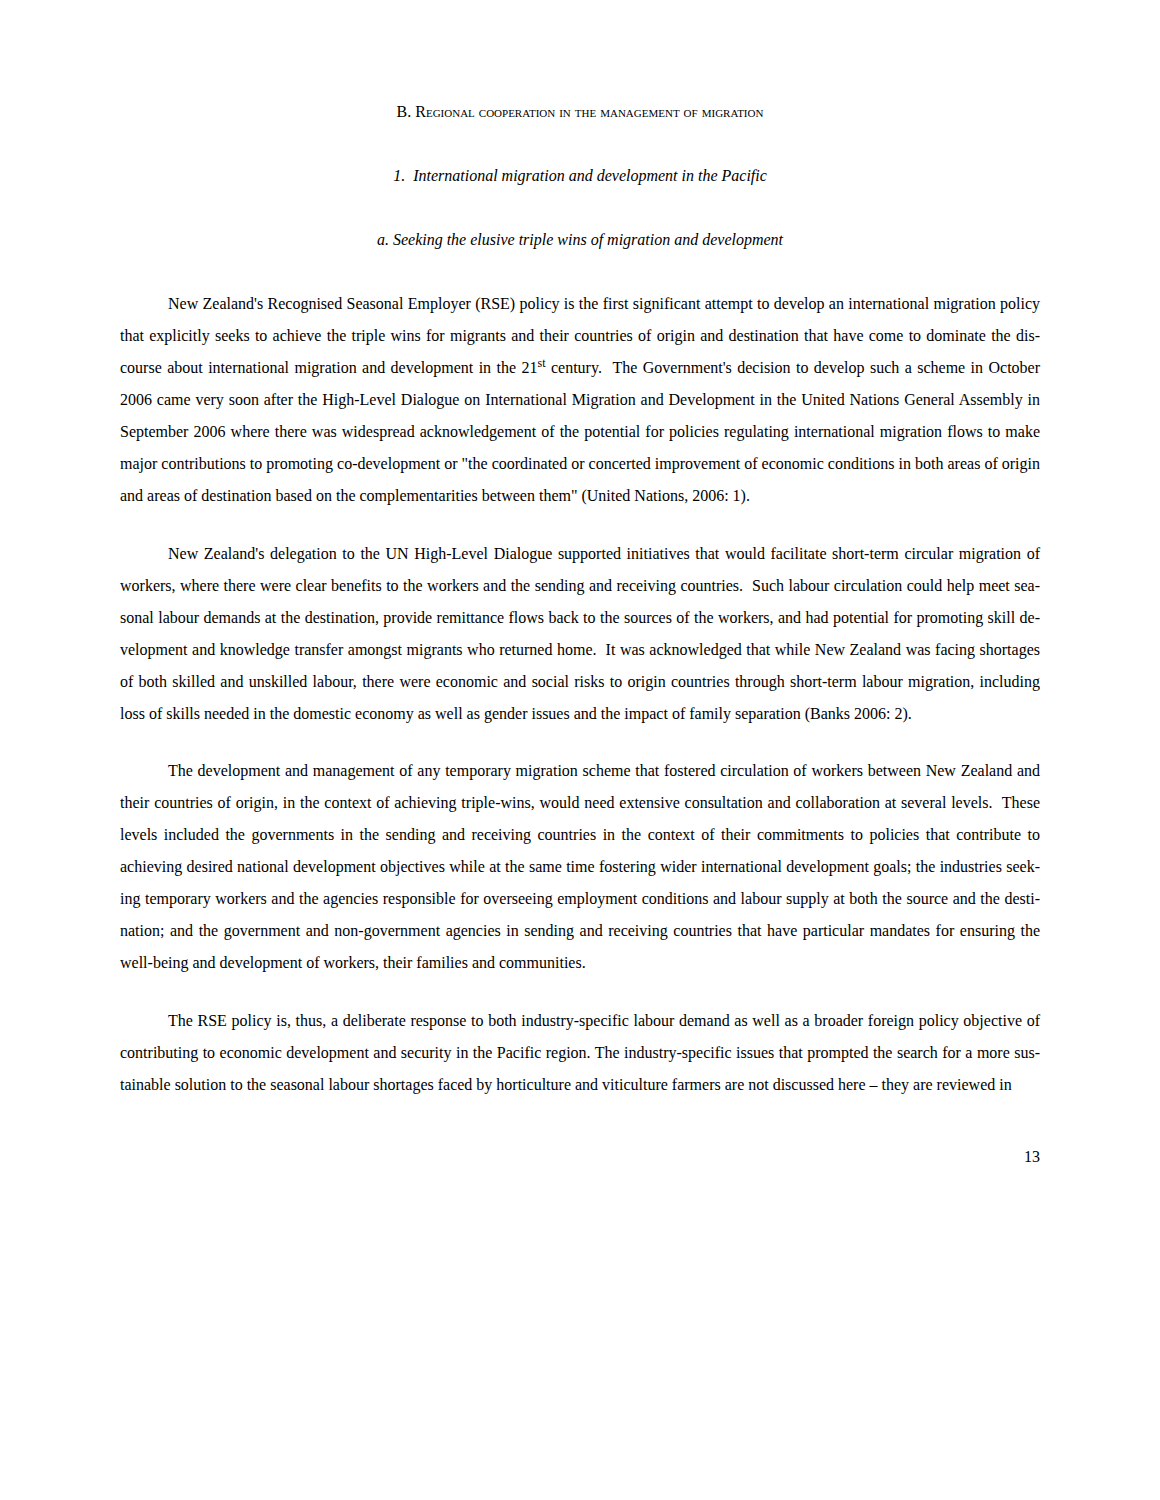B. Regional cooperation in the management of migration
1. International migration and development in the Pacific
a. Seeking the elusive triple wins of migration and development
New Zealand's Recognised Seasonal Employer (RSE) policy is the first significant attempt to develop an international migration policy that explicitly seeks to achieve the triple wins for migrants and their countries of origin and destination that have come to dominate the discourse about international migration and development in the 21st century. The Government's decision to develop such a scheme in October 2006 came very soon after the High-Level Dialogue on International Migration and Development in the United Nations General Assembly in September 2006 where there was widespread acknowledgement of the potential for policies regulating international migration flows to make major contributions to promoting co-development or "the coordinated or concerted improvement of economic conditions in both areas of origin and areas of destination based on the complementarities between them" (United Nations, 2006: 1).
New Zealand's delegation to the UN High-Level Dialogue supported initiatives that would facilitate short-term circular migration of workers, where there were clear benefits to the workers and the sending and receiving countries. Such labour circulation could help meet seasonal labour demands at the destination, provide remittance flows back to the sources of the workers, and had potential for promoting skill development and knowledge transfer amongst migrants who returned home. It was acknowledged that while New Zealand was facing shortages of both skilled and unskilled labour, there were economic and social risks to origin countries through short-term labour migration, including loss of skills needed in the domestic economy as well as gender issues and the impact of family separation (Banks 2006: 2).
The development and management of any temporary migration scheme that fostered circulation of workers between New Zealand and their countries of origin, in the context of achieving triple-wins, would need extensive consultation and collaboration at several levels. These levels included the governments in the sending and receiving countries in the context of their commitments to policies that contribute to achieving desired national development objectives while at the same time fostering wider international development goals; the industries seeking temporary workers and the agencies responsible for overseeing employment conditions and labour supply at both the source and the destination; and the government and non-government agencies in sending and receiving countries that have particular mandates for ensuring the well-being and development of workers, their families and communities.
The RSE policy is, thus, a deliberate response to both industry-specific labour demand as well as a broader foreign policy objective of contributing to economic development and security in the Pacific region. The industry-specific issues that prompted the search for a more sustainable solution to the seasonal labour shortages faced by horticulture and viticulture farmers are not discussed here – they are reviewed in
13